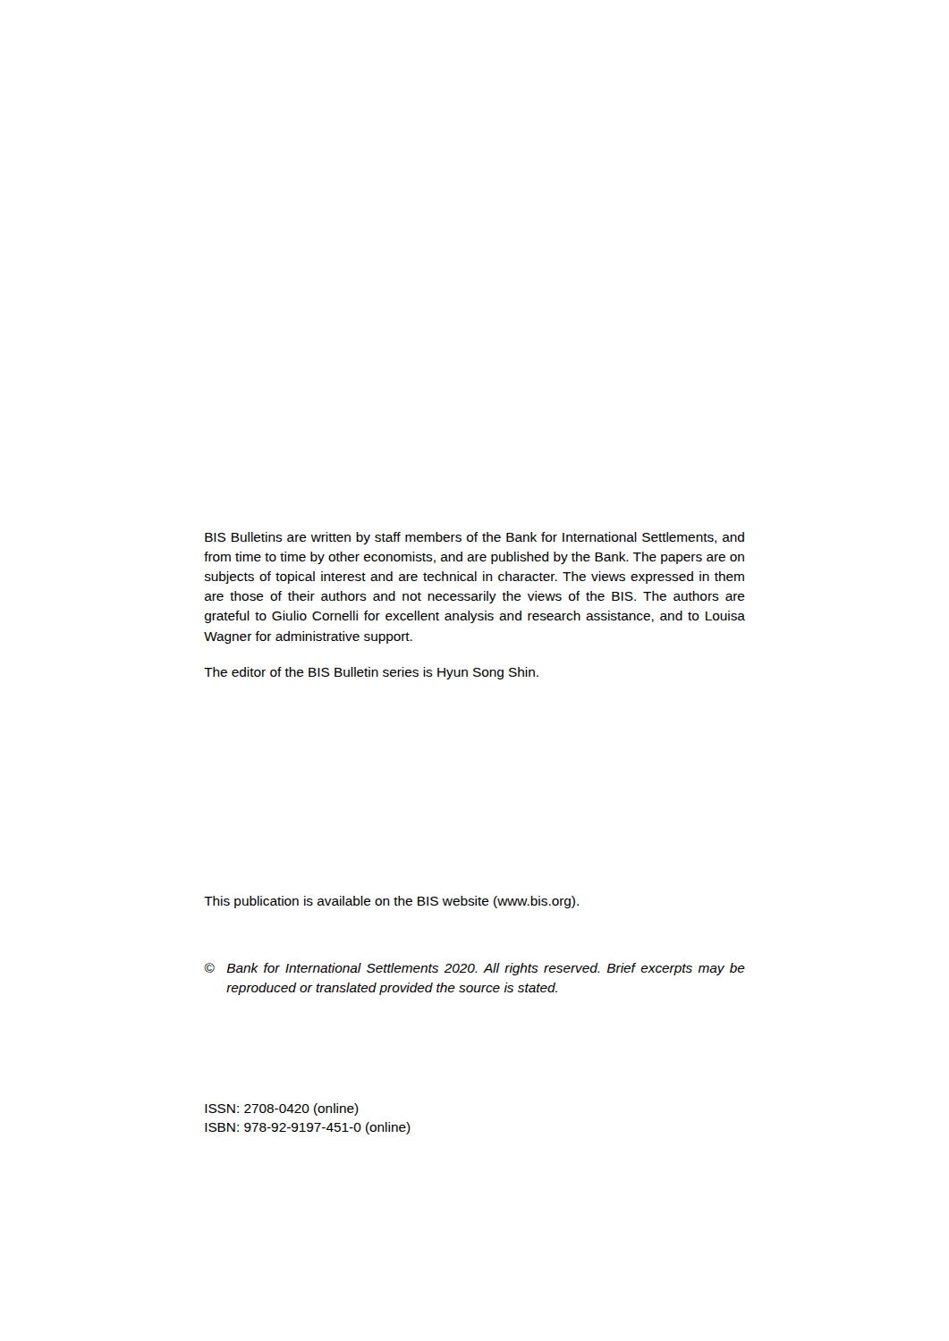BIS Bulletins are written by staff members of the Bank for International Settlements, and from time to time by other economists, and are published by the Bank. The papers are on subjects of topical interest and are technical in character. The views expressed in them are those of their authors and not necessarily the views of the BIS. The authors are grateful to Giulio Cornelli for excellent analysis and research assistance, and to Louisa Wagner for administrative support.
The editor of the BIS Bulletin series is Hyun Song Shin.
This publication is available on the BIS website (www.bis.org).
© Bank for International Settlements 2020. All rights reserved. Brief excerpts may be reproduced or translated provided the source is stated.
ISSN: 2708-0420 (online)
ISBN: 978-92-9197-451-0 (online)